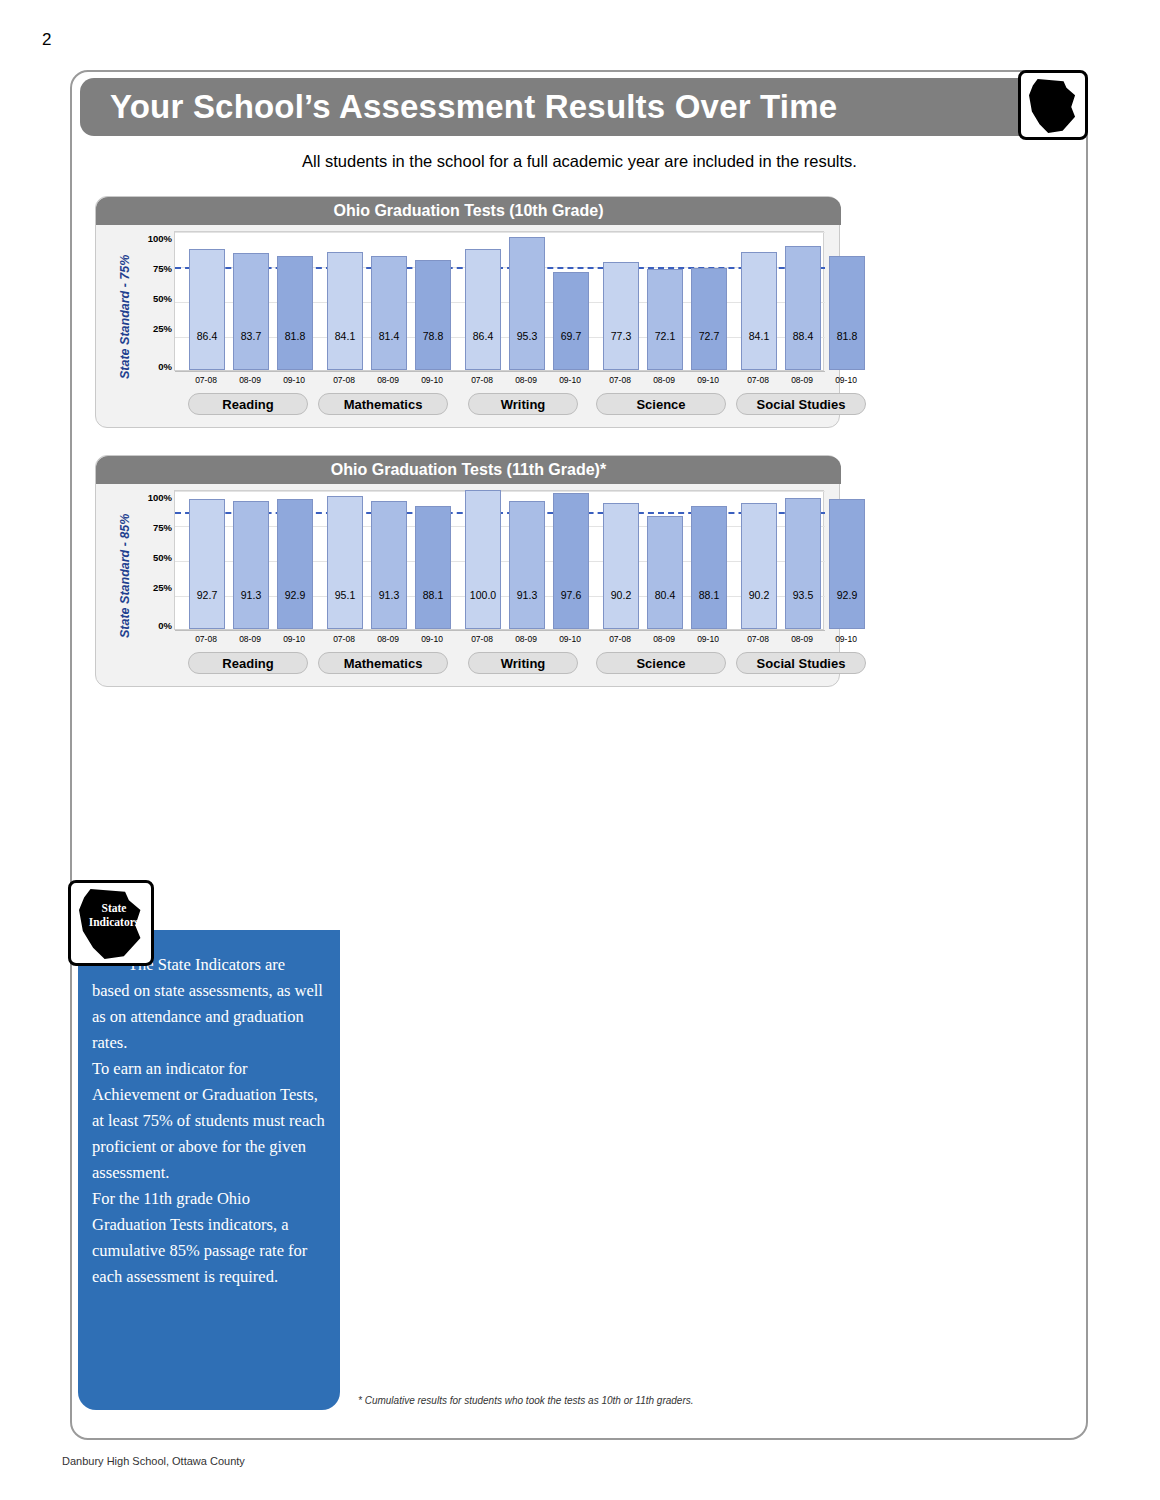2
Your School’s Assessment Results Over Time
All students in the school for a full academic year are included in the results.
Ohio Graduation Tests (10th Grade)
State Standard - 75%
100%
75%
50%
25%
0%
86.4
83.7
81.8
84.1
81.4
78.8
86.4
95.3
69.7
77.3
72.1
72.7
84.1
88.4
81.8
07-08
08-09
09-10
07-08
08-09
09-10
07-08
08-09
09-10
07-08
08-09
09-10
07-08
08-09
09-10
Reading
Mathematics
Writing
Science
Social Studies
Ohio Graduation Tests (11th Grade)*
State Standard - 85%
100%
75%
50%
25%
0%
92.7
91.3
92.9
95.1
91.3
88.1
100.0
91.3
97.6
90.2
80.4
88.1
90.2
93.5
92.9
07-08
08-09
09-10
07-08
08-09
09-10
07-08
08-09
09-10
07-08
08-09
09-10
07-08
08-09
09-10
Reading
Mathematics
Writing
Science
Social Studies
The State Indicators are based on state assessments, as well as on attendance and graduation rates.
To earn an indicator for Achievement or Graduation Tests, at least 75% of students must reach proficient or above for the given assessment.
For the 11th grade Ohio Graduation Tests indicators, a cumulative 85% passage rate for each assessment is required.
State
Indicators
* Cumulative results for students who took the tests as 10th or 11th graders.
Danbury High School, Ottawa County